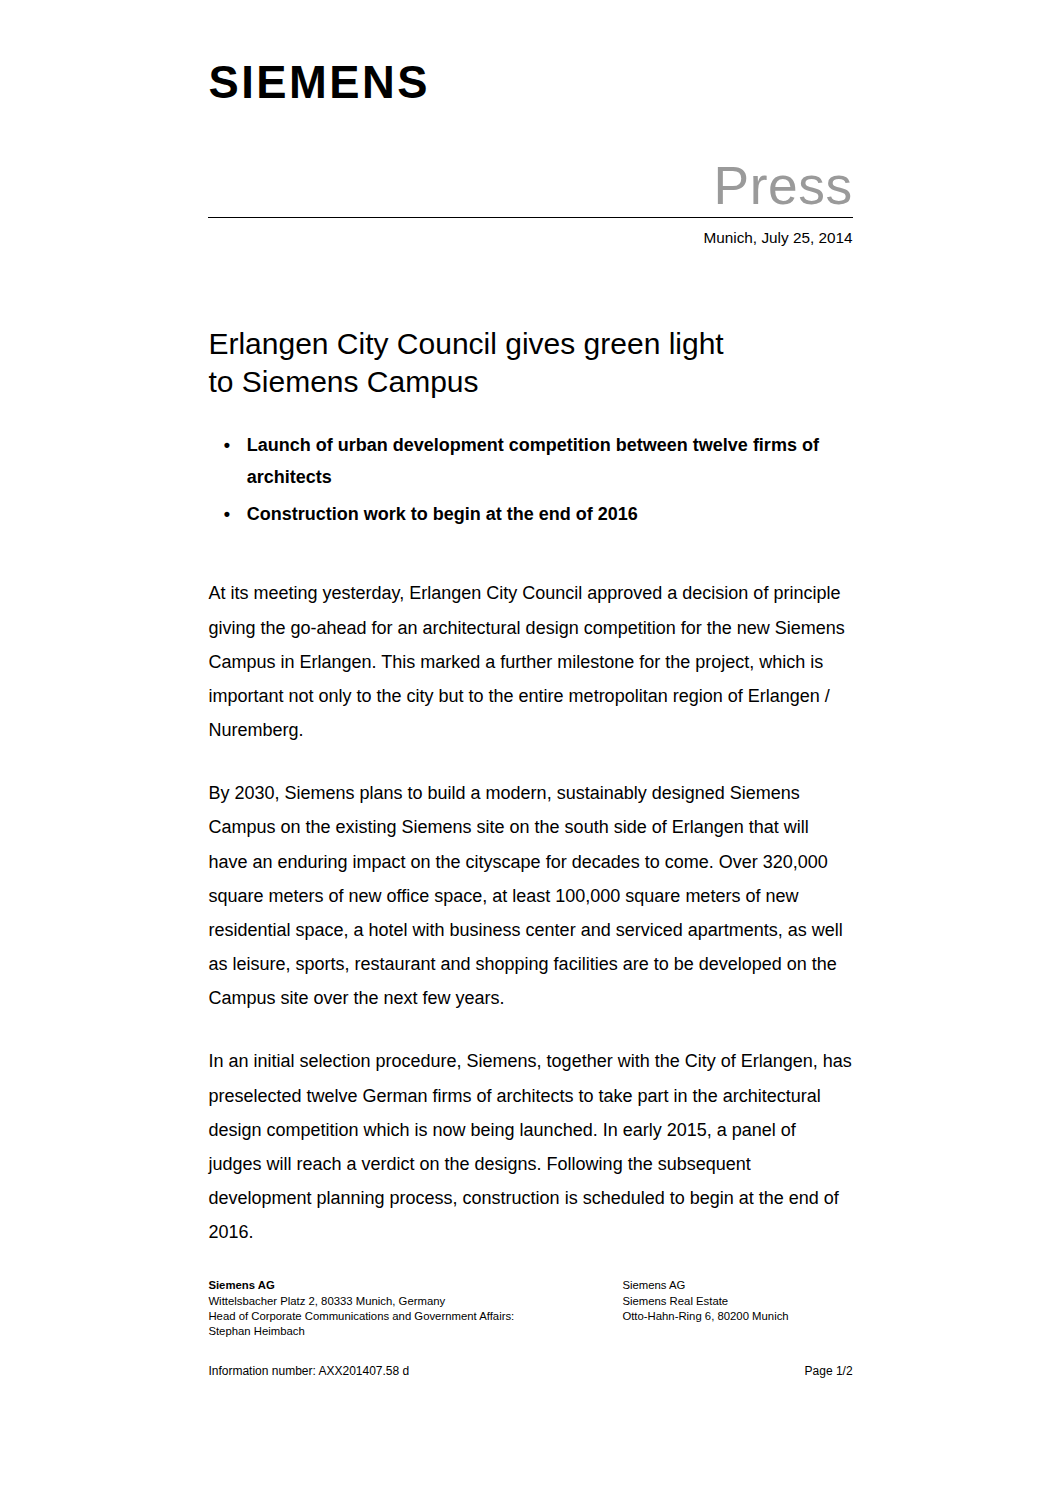SIEMENS
Press
Munich, July 25, 2014
Erlangen City Council gives green light
to Siemens Campus
Launch of urban development competition between twelve firms of architects
Construction work to begin at the end of 2016
At its meeting yesterday, Erlangen City Council approved a decision of principle giving the go-ahead for an architectural design competition for the new Siemens Campus in Erlangen. This marked a further milestone for the project, which is important not only to the city but to the entire metropolitan region of Erlangen / Nuremberg.
By 2030, Siemens plans to build a modern, sustainably designed Siemens Campus on the existing Siemens site on the south side of Erlangen that will have an enduring impact on the cityscape for decades to come. Over 320,000 square meters of new office space, at least 100,000 square meters of new residential space, a hotel with business center and serviced apartments, as well as leisure, sports, restaurant and shopping facilities are to be developed on the Campus site over the next few years.
In an initial selection procedure, Siemens, together with the City of Erlangen, has preselected twelve German firms of architects to take part in the architectural design competition which is now being launched. In early 2015, a panel of judges will reach a verdict on the designs. Following the subsequent development planning process, construction is scheduled to begin at the end of 2016.
Siemens AG
Wittelsbacher Platz 2, 80333 Munich, Germany
Head of Corporate Communications and Government Affairs:
Stephan Heimbach
Siemens AG
Siemens Real Estate
Otto-Hahn-Ring 6, 80200 Munich
Information number: AXX201407.58 d Page 1/2